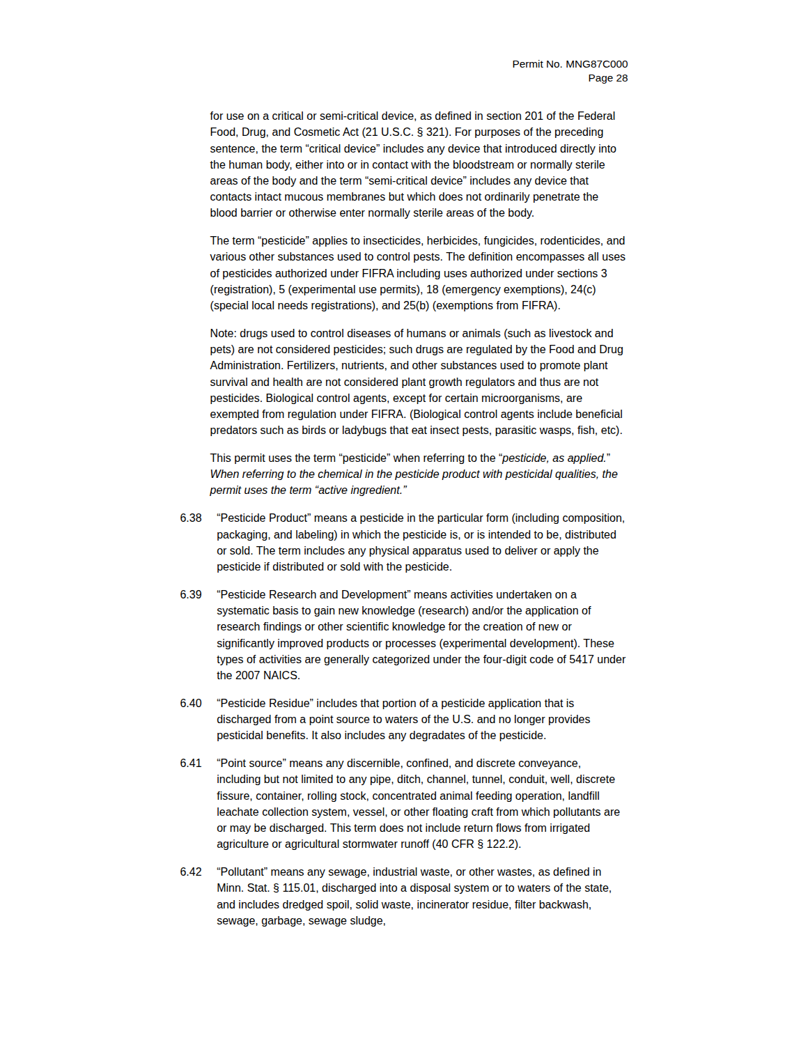Permit No. MNG87C000
Page 28
for use on a critical or semi-critical device, as defined in section 201 of the Federal Food, Drug, and Cosmetic Act (21 U.S.C. § 321). For purposes of the preceding sentence, the term “critical device” includes any device that introduced directly into the human body, either into or in contact with the bloodstream or normally sterile areas of the body and the term “semi-critical device” includes any device that contacts intact mucous membranes but which does not ordinarily penetrate the blood barrier or otherwise enter normally sterile areas of the body.
The term “pesticide” applies to insecticides, herbicides, fungicides, rodenticides, and various other substances used to control pests. The definition encompasses all uses of pesticides authorized under FIFRA including uses authorized under sections 3 (registration), 5 (experimental use permits), 18 (emergency exemptions), 24(c) (special local needs registrations), and 25(b) (exemptions from FIFRA).
Note: drugs used to control diseases of humans or animals (such as livestock and pets) are not considered pesticides; such drugs are regulated by the Food and Drug Administration. Fertilizers, nutrients, and other substances used to promote plant survival and health are not considered plant growth regulators and thus are not pesticides. Biological control agents, except for certain microorganisms, are exempted from regulation under FIFRA. (Biological control agents include beneficial predators such as birds or ladybugs that eat insect pests, parasitic wasps, fish, etc).
This permit uses the term “pesticide” when referring to the “pesticide, as applied.” When referring to the chemical in the pesticide product with pesticidal qualities, the permit uses the term “active ingredient.”
6.38“Pesticide Product” means a pesticide in the particular form (including composition, packaging, and labeling) in which the pesticide is, or is intended to be, distributed or sold. The term includes any physical apparatus used to deliver or apply the pesticide if distributed or sold with the pesticide.
6.39“Pesticide Research and Development” means activities undertaken on a systematic basis to gain new knowledge (research) and/or the application of research findings or other scientific knowledge for the creation of new or significantly improved products or processes (experimental development). These types of activities are generally categorized under the four-digit code of 5417 under the 2007 NAICS.
6.40“Pesticide Residue” includes that portion of a pesticide application that is discharged from a point source to waters of the U.S. and no longer provides pesticidal benefits. It also includes any degradates of the pesticide.
6.41“Point source” means any discernible, confined, and discrete conveyance, including but not limited to any pipe, ditch, channel, tunnel, conduit, well, discrete fissure, container, rolling stock, concentrated animal feeding operation, landfill leachate collection system, vessel, or other floating craft from which pollutants are or may be discharged. This term does not include return flows from irrigated agriculture or agricultural stormwater runoff (40 CFR § 122.2).
6.42“Pollutant” means any sewage, industrial waste, or other wastes, as defined in Minn. Stat. § 115.01, discharged into a disposal system or to waters of the state, and includes dredged spoil, solid waste, incinerator residue, filter backwash, sewage, garbage, sewage sludge,